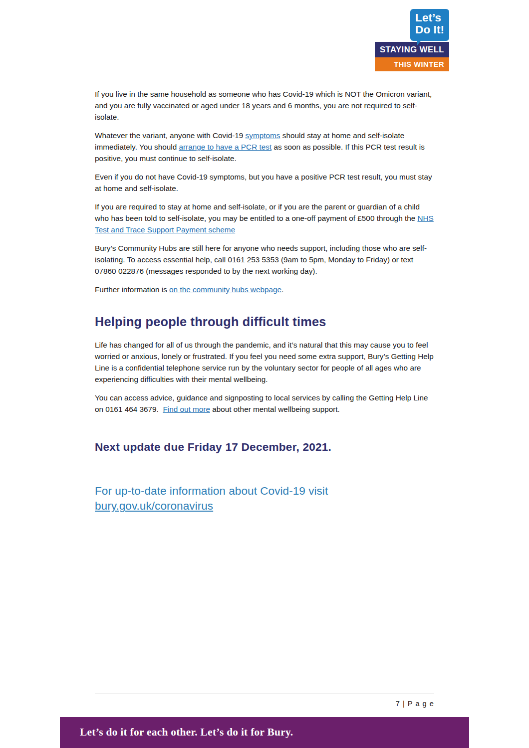Let’s
Do It!
STAYING WELL THIS WINTER
If you live in the same household as someone who has Covid-19 which is NOT the Omicron variant, and you are fully vaccinated or aged under 18 years and 6 months, you are not required to self-isolate.
Whatever the variant, anyone with Covid-19 symptoms should stay at home and self-isolate immediately. You should arrange to have a PCR test as soon as possible. If this PCR test result is positive, you must continue to self-isolate.
Even if you do not have Covid-19 symptoms, but you have a positive PCR test result, you must stay at home and self-isolate.
If you are required to stay at home and self-isolate, or if you are the parent or guardian of a child who has been told to self-isolate, you may be entitled to a one-off payment of £500 through the NHS Test and Trace Support Payment scheme
Bury’s Community Hubs are still here for anyone who needs support, including those who are self-isolating. To access essential help, call 0161 253 5353 (9am to 5pm, Monday to Friday) or text 07860 022876 (messages responded to by the next working day).
Further information is on the community hubs webpage.
Helping people through difficult times
Life has changed for all of us through the pandemic, and it’s natural that this may cause you to feel worried or anxious, lonely or frustrated. If you feel you need some extra support, Bury’s Getting Help Line is a confidential telephone service run by the voluntary sector for people of all ages who are experiencing difficulties with their mental wellbeing.
You can access advice, guidance and signposting to local services by calling the Getting Help Line on 0161 464 3679. Find out more about other mental wellbeing support.
Next update due Friday 17 December, 2021.
For up-to-date information about Covid-19 visit
bury.gov.uk/coronavirus
7 | P a g e
Let’s do it for each other. Let’s do it for Bury.